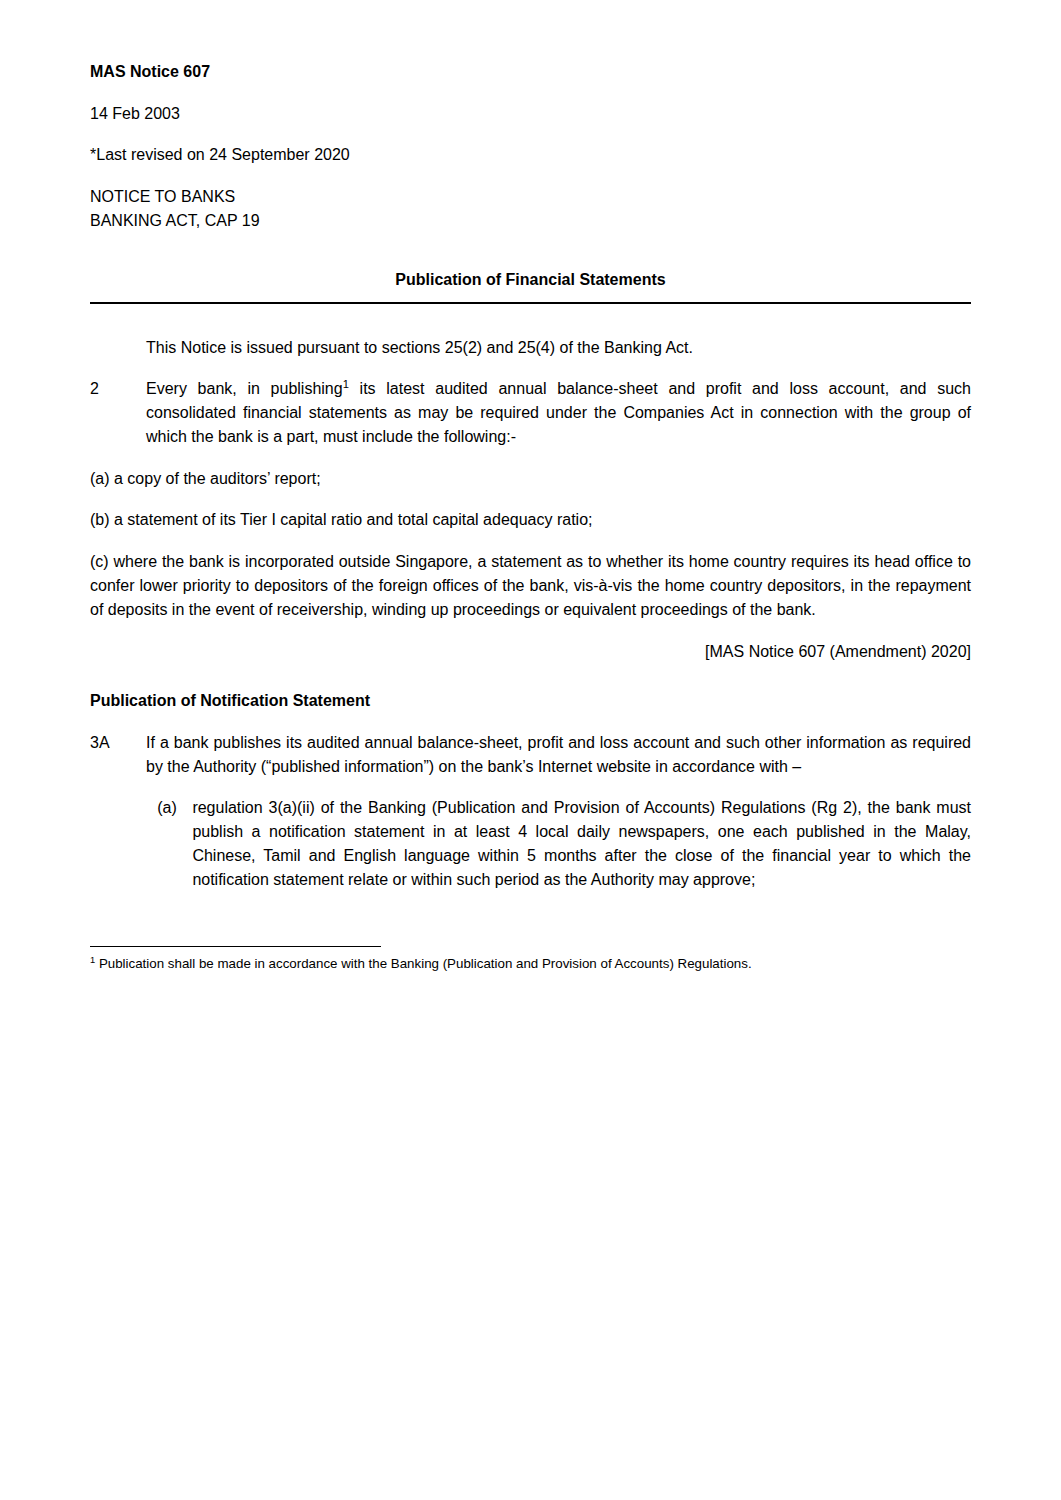MAS Notice 607
14 Feb 2003
*Last revised on 24 September 2020
NOTICE TO BANKS
BANKING ACT, CAP 19
Publication of Financial Statements
This Notice is issued pursuant to sections 25(2) and 25(4) of the Banking Act.
2
Every bank, in publishing1 its latest audited annual balance-sheet and profit and loss account, and such consolidated financial statements as may be required under the Companies Act in connection with the group of which the bank is a part, must include the following:-
(a) a copy of the auditors’ report;
(b) a statement of its Tier I capital ratio and total capital adequacy ratio;
(c) where the bank is incorporated outside Singapore, a statement as to whether its home country requires its head office to confer lower priority to depositors of the foreign offices of the bank, vis-à-vis the home country depositors, in the repayment of deposits in the event of receivership, winding up proceedings or equivalent proceedings of the bank.
[MAS Notice 607 (Amendment) 2020]
Publication of Notification Statement
3A
If a bank publishes its audited annual balance-sheet, profit and loss account and such other information as required by the Authority (“published information”) on the bank’s Internet website in accordance with –
(a) regulation 3(a)(ii) of the Banking (Publication and Provision of Accounts) Regulations (Rg 2), the bank must publish a notification statement in at least 4 local daily newspapers, one each published in the Malay, Chinese, Tamil and English language within 5 months after the close of the financial year to which the notification statement relate or within such period as the Authority may approve;
1 Publication shall be made in accordance with the Banking (Publication and Provision of Accounts) Regulations.